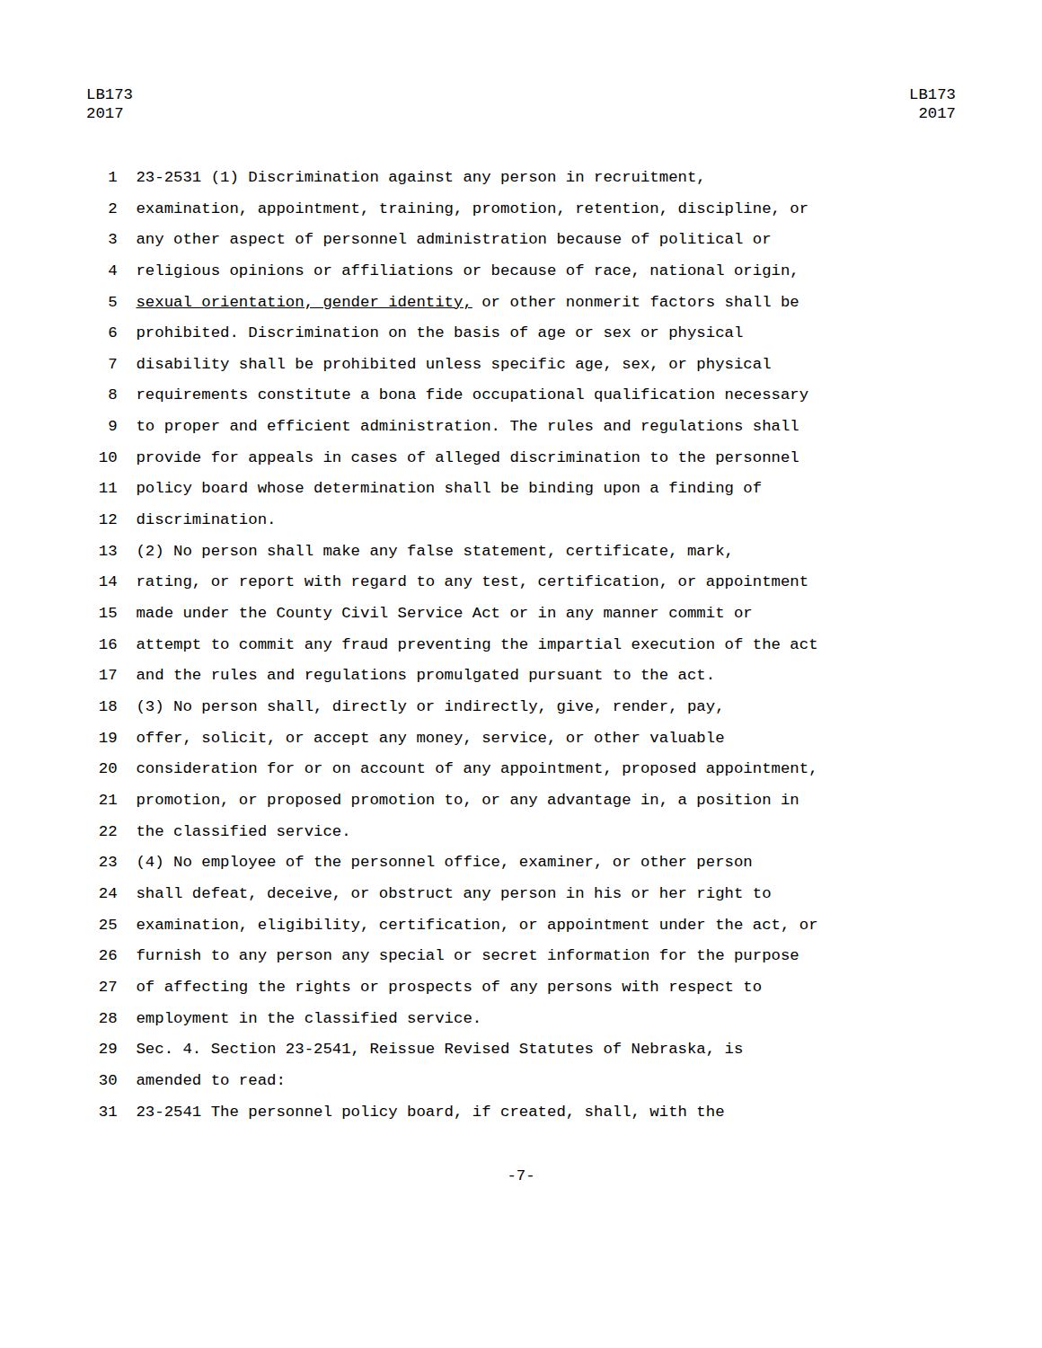LB173
2017
LB173
2017
23-2531 (1) Discrimination against any person in recruitment,
examination, appointment, training, promotion, retention, discipline, or
any other aspect of personnel administration because of political or
religious opinions or affiliations or because of race, national origin,
sexual orientation, gender identity, or other nonmerit factors shall be
prohibited. Discrimination on the basis of age or sex or physical
disability shall be prohibited unless specific age, sex, or physical
requirements constitute a bona fide occupational qualification necessary
to proper and efficient administration. The rules and regulations shall
provide for appeals in cases of alleged discrimination to the personnel
policy board whose determination shall be binding upon a finding of
discrimination.
(2) No person shall make any false statement, certificate, mark,
rating, or report with regard to any test, certification, or appointment
made under the County Civil Service Act or in any manner commit or
attempt to commit any fraud preventing the impartial execution of the act
and the rules and regulations promulgated pursuant to the act.
(3) No person shall, directly or indirectly, give, render, pay,
offer, solicit, or accept any money, service, or other valuable
consideration for or on account of any appointment, proposed appointment,
promotion, or proposed promotion to, or any advantage in, a position in
the classified service.
(4) No employee of the personnel office, examiner, or other person
shall defeat, deceive, or obstruct any person in his or her right to
examination, eligibility, certification, or appointment under the act, or
furnish to any person any special or secret information for the purpose
of affecting the rights or prospects of any persons with respect to
employment in the classified service.
Sec. 4. Section 23-2541, Reissue Revised Statutes of Nebraska, is
amended to read:
23-2541 The personnel policy board, if created, shall, with the
-7-